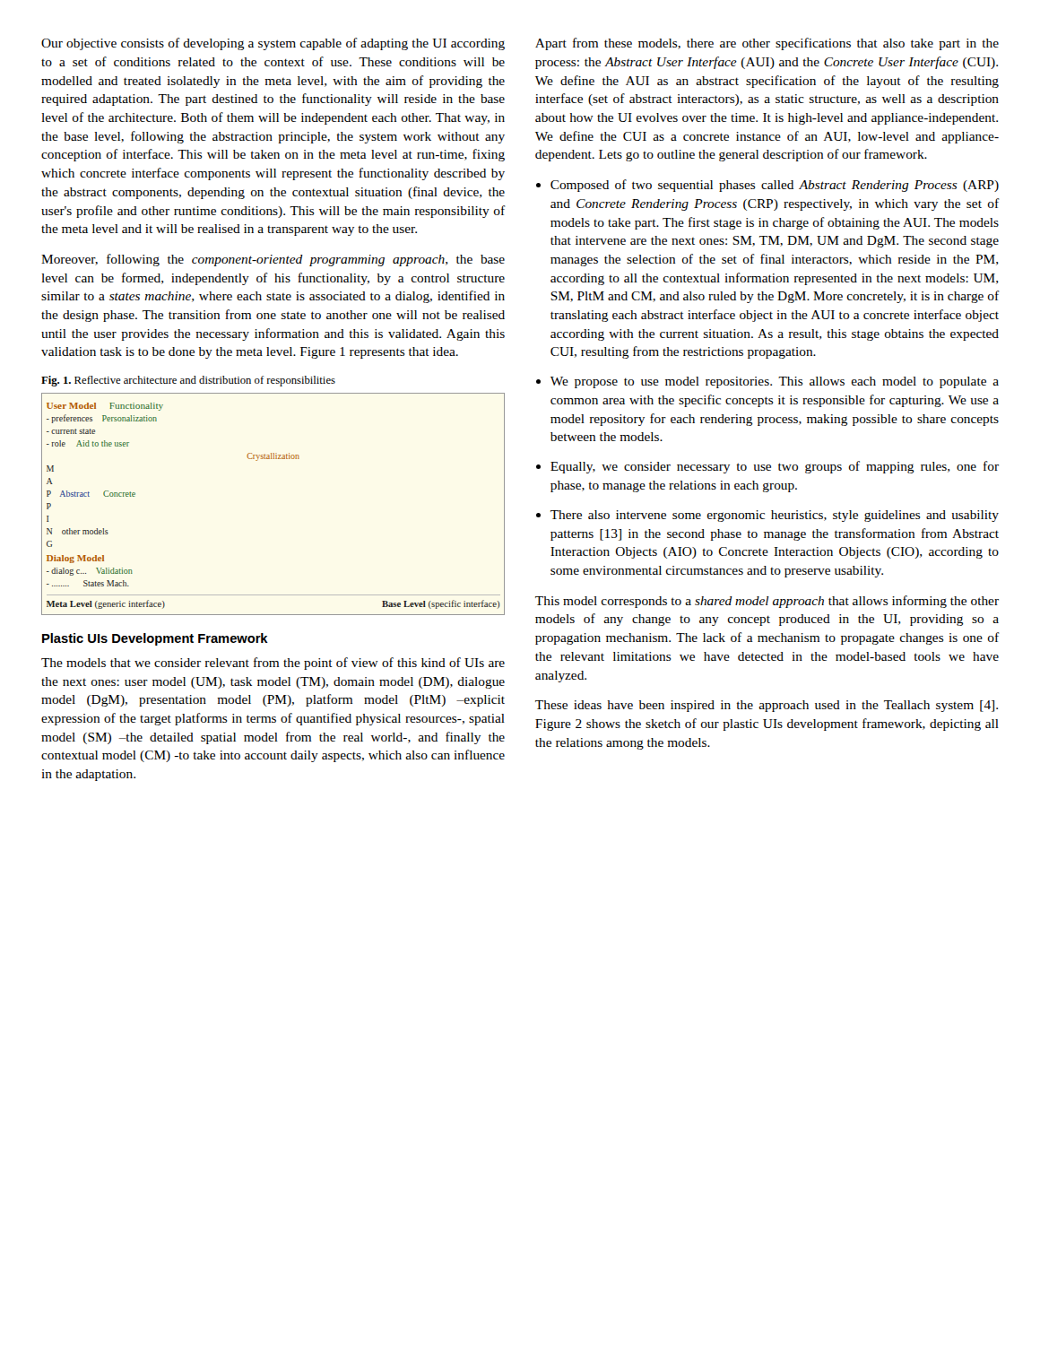Our objective consists of developing a system capable of adapting the UI according to a set of conditions related to the context of use. These conditions will be modelled and treated isolatedly in the meta level, with the aim of providing the required adaptation. The part destined to the functionality will reside in the base level of the architecture. Both of them will be independent each other. That way, in the base level, following the abstraction principle, the system work without any conception of interface. This will be taken on in the meta level at run-time, fixing which concrete interface components will represent the functionality described by the abstract components, depending on the contextual situation (final device, the user's profile and other runtime conditions). This will be the main responsibility of the meta level and it will be realised in a transparent way to the user.
Moreover, following the component-oriented programming approach, the base level can be formed, independently of his functionality, by a control structure similar to a states machine, where each state is associated to a dialog, identified in the design phase. The transition from one state to another one will not be realised until the user provides the necessary information and this is validated. Again this validation task is to be done by the meta level. Figure 1 represents that idea.
Fig. 1. Reflective architecture and distribution of responsibilities
User Model Functionality - preferences Personalization - current state - role Aid to the user Crystallization M A P Abstract Concrete P I N other models G Dialog Model - dialog c... Validation - ........ States Mach.
Meta Level (generic interface) Base Level (specific interface)
Plastic UIs Development Framework
The models that we consider relevant from the point of view of this kind of UIs are the next ones: user model (UM), task model (TM), domain model (DM), dialogue model (DgM), presentation model (PM), platform model (PltM) –explicit expression of the target platforms in terms of quantified physical resources-, spatial model (SM) –the detailed spatial model from the real world-, and finally the contextual model (CM) -to take into account daily aspects, which also can influence in the adaptation.
Apart from these models, there are other specifications that also take part in the process: the Abstract User Interface (AUI) and the Concrete User Interface (CUI). We define the AUI as an abstract specification of the layout of the resulting interface (set of abstract interactors), as a static structure, as well as a description about how the UI evolves over the time. It is high-level and appliance-independent. We define the CUI as a concrete instance of an AUI, low-level and appliance-dependent. Lets go to outline the general description of our framework.
Composed of two sequential phases called Abstract Rendering Process (ARP) and Concrete Rendering Process (CRP) respectively, in which vary the set of models to take part. The first stage is in charge of obtaining the AUI. The models that intervene are the next ones: SM, TM, DM, UM and DgM. The second stage manages the selection of the set of final interactors, which reside in the PM, according to all the contextual information represented in the next models: UM, SM, PltM and CM, and also ruled by the DgM. More concretely, it is in charge of translating each abstract interface object in the AUI to a concrete interface object according with the current situation. As a result, this stage obtains the expected CUI, resulting from the restrictions propagation.
We propose to use model repositories. This allows each model to populate a common area with the specific concepts it is responsible for capturing. We use a model repository for each rendering process, making possible to share concepts between the models.
Equally, we consider necessary to use two groups of mapping rules, one for phase, to manage the relations in each group.
There also intervene some ergonomic heuristics, style guidelines and usability patterns [13] in the second phase to manage the transformation from Abstract Interaction Objects (AIO) to Concrete Interaction Objects (CIO), according to some environmental circumstances and to preserve usability.
This model corresponds to a shared model approach that allows informing the other models of any change to any concept produced in the UI, providing so a propagation mechanism. The lack of a mechanism to propagate changes is one of the relevant limitations we have detected in the model-based tools we have analyzed.
These ideas have been inspired in the approach used in the Teallach system [4]. Figure 2 shows the sketch of our plastic UIs development framework, depicting all the relations among the models.